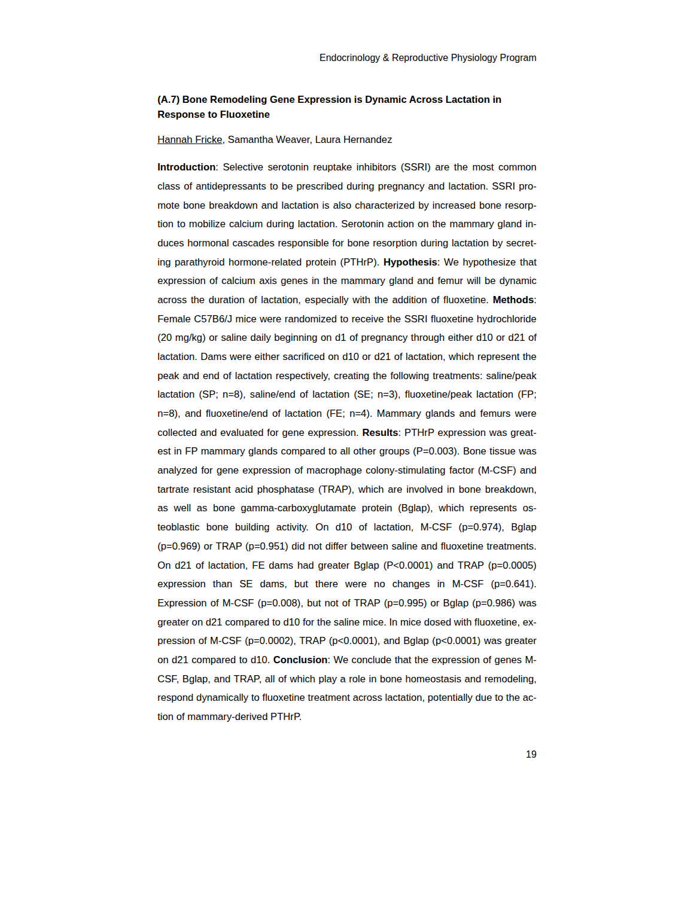Endocrinology & Reproductive Physiology Program
(A.7) Bone Remodeling Gene Expression is Dynamic Across Lactation in Response to Fluoxetine
Hannah Fricke, Samantha Weaver, Laura Hernandez
Introduction: Selective serotonin reuptake inhibitors (SSRI) are the most common class of antidepressants to be prescribed during pregnancy and lactation. SSRI promote bone breakdown and lactation is also characterized by increased bone resorption to mobilize calcium during lactation. Serotonin action on the mammary gland induces hormonal cascades responsible for bone resorption during lactation by secreting parathyroid hormone-related protein (PTHrP). Hypothesis: We hypothesize that expression of calcium axis genes in the mammary gland and femur will be dynamic across the duration of lactation, especially with the addition of fluoxetine. Methods: Female C57B6/J mice were randomized to receive the SSRI fluoxetine hydrochloride (20 mg/kg) or saline daily beginning on d1 of pregnancy through either d10 or d21 of lactation. Dams were either sacrificed on d10 or d21 of lactation, which represent the peak and end of lactation respectively, creating the following treatments: saline/peak lactation (SP; n=8), saline/end of lactation (SE; n=3), fluoxetine/peak lactation (FP; n=8), and fluoxetine/end of lactation (FE; n=4). Mammary glands and femurs were collected and evaluated for gene expression. Results: PTHrP expression was greatest in FP mammary glands compared to all other groups (P=0.003). Bone tissue was analyzed for gene expression of macrophage colony-stimulating factor (M-CSF) and tartrate resistant acid phosphatase (TRAP), which are involved in bone breakdown, as well as bone gamma-carboxyglutamate protein (Bglap), which represents osteoblastic bone building activity. On d10 of lactation, M-CSF (p=0.974), Bglap (p=0.969) or TRAP (p=0.951) did not differ between saline and fluoxetine treatments. On d21 of lactation, FE dams had greater Bglap (P<0.0001) and TRAP (p=0.0005) expression than SE dams, but there were no changes in M-CSF (p=0.641). Expression of M-CSF (p=0.008), but not of TRAP (p=0.995) or Bglap (p=0.986) was greater on d21 compared to d10 for the saline mice. In mice dosed with fluoxetine, expression of M-CSF (p=0.0002), TRAP (p<0.0001), and Bglap (p<0.0001) was greater on d21 compared to d10. Conclusion: We conclude that the expression of genes M-CSF, Bglap, and TRAP, all of which play a role in bone homeostasis and remodeling, respond dynamically to fluoxetine treatment across lactation, potentially due to the action of mammary-derived PTHrP.
19